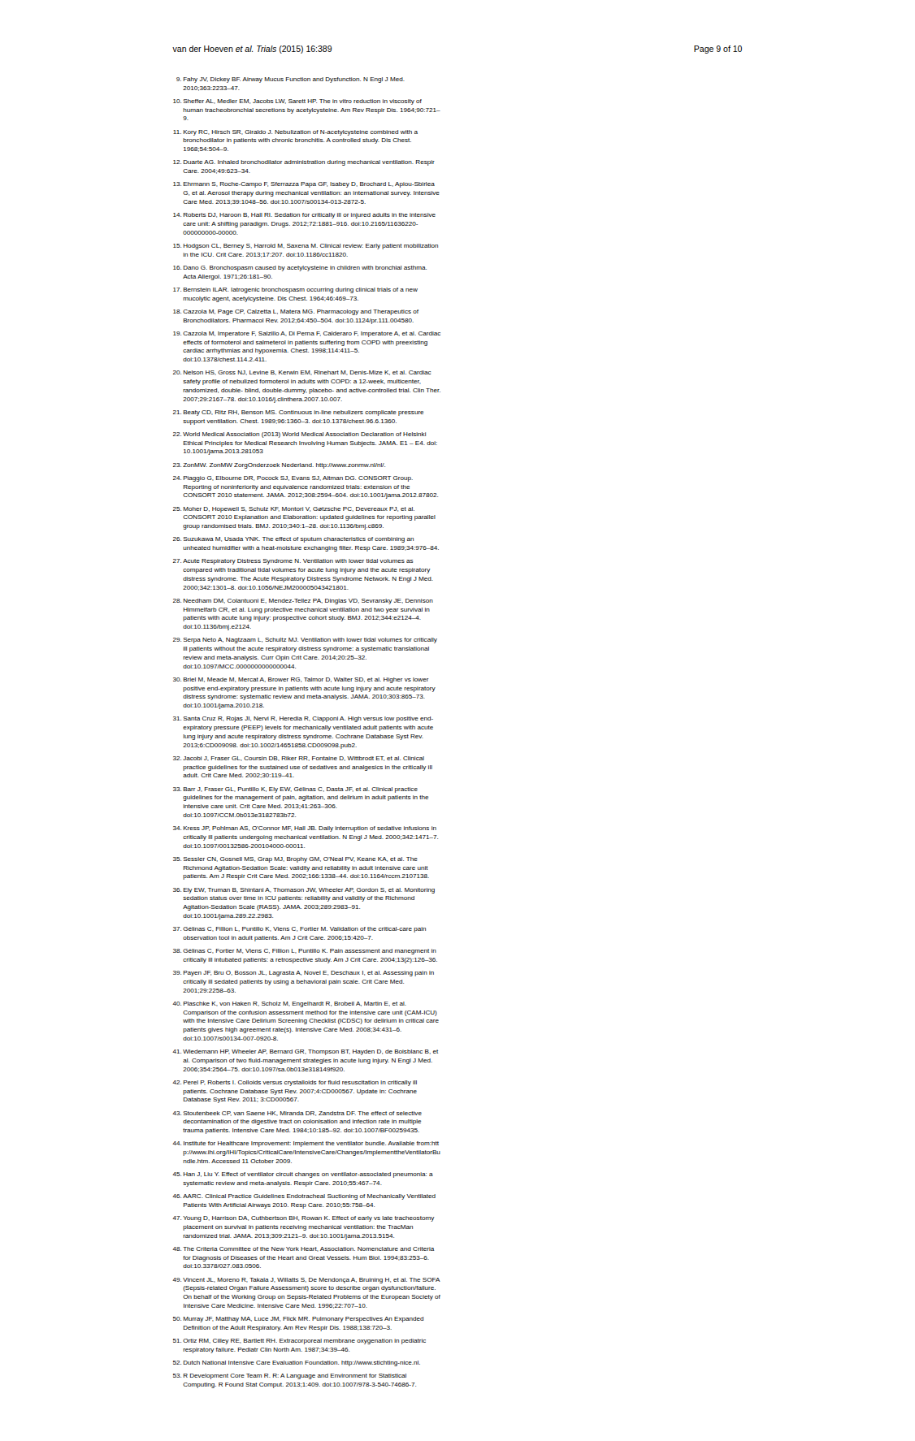van der Hoeven et al. Trials (2015) 16:389
Page 9 of 10
9. Fahy JV, Dickey BF. Airway Mucus Function and Dysfunction. N Engl J Med. 2010;363:2233–47.
10. Sheffer AL, Medler EM, Jacobs LW, Sarett HP. The in vitro reduction in viscosity of human tracheobronchial secretions by acetylcysteine. Am Rev Respir Dis. 1964;90:721–9.
11. Kory RC, Hirsch SR, Giraldo J. Nebulization of N-acetylcysteine combined with a bronchodilator in patients with chronic bronchitis. A controlled study. Dis Chest. 1968;54:504–9.
12. Duarte AG. Inhaled bronchodilator administration during mechanical ventilation. Respir Care. 2004;49:623–34.
13. Ehrmann S, Roche-Campo F, Sferrazza Papa GF, Isabey D, Brochard L, Apiou-Sbirlea G, et al. Aerosol therapy during mechanical ventilation: an international survey. Intensive Care Med. 2013;39:1048–56. doi:10.1007/s00134-013-2872-5.
14. Roberts DJ, Haroon B, Hall RI. Sedation for critically ill or injured adults in the intensive care unit: A shifting paradigm. Drugs. 2012;72:1881–916. doi:10.2165/11636220-000000000-00000.
15. Hodgson CL, Berney S, Harrold M, Saxena M. Clinical review: Early patient mobilization in the ICU. Crit Care. 2013;17:207. doi:10.1186/cc11820.
16. Dano G. Bronchospasm caused by acetylcysteine in children with bronchial asthma. Acta Allergol. 1971;26:181–90.
17. Bernstein ILAR. Iatrogenic bronchospasm occurring during clinical trials of a new mucolytic agent, acetylcysteine. Dis Chest. 1964;46:469–73.
18. Cazzola M, Page CP, Calzetta L, Matera MG. Pharmacology and Therapeutics of Bronchodilators. Pharmacol Rev. 2012;64:450–504. doi:10.1124/pr.111.004580.
19. Cazzola M, Imperatore F, Salzillo A, Di Perna F, Calderaro F, Imperatore A, et al. Cardiac effects of formoterol and salmeterol in patients suffering from COPD with preexisting cardiac arrhythmias and hypoxemia. Chest. 1998;114:411–5. doi:10.1378/chest.114.2.411.
20. Nelson HS, Gross NJ, Levine B, Kerwin EM, Rinehart M, Denis-Mize K, et al. Cardiac safety profile of nebulized formoterol in adults with COPD: a 12-week, multicenter, randomized, double- blind, double-dummy, placebo- and active-controlled trial. Clin Ther. 2007;29:2167–78. doi:10.1016/j.clinthera.2007.10.007.
21. Beaty CD, Ritz RH, Benson MS. Continuous in-line nebulizers complicate pressure support ventilation. Chest. 1989;96:1360–3. doi:10.1378/chest.96.6.1360.
22. World Medical Association (2013) World Medical Association Declaration of Helsinki Ethical Principles for Medical Research Involving Human Subjects. JAMA. E1 – E4. doi: 10.1001/jama.2013.281053
23. ZonMW. ZonMW ZorgOnderzoek Nederland. http://www.zonmw.nl/nl/.
24. Piaggio G, Elbourne DR, Pocock SJ, Evans SJ, Altman DG. CONSORT Group. Reporting of noninferiority and equivalence randomized trials: extension of the CONSORT 2010 statement. JAMA. 2012;308:2594–604. doi:10.1001/jama.2012.87802.
25. Moher D, Hopewell S, Schulz KF, Montori V, Gøtzsche PC, Devereaux PJ, et al. CONSORT 2010 Explanation and Elaboration: updated guidelines for reporting parallel group randomised trials. BMJ. 2010;340:1–28. doi:10.1136/bmj.c869.
26. Suzukawa M, Usada YNK. The effect of sputum characteristics of combining an unheated humidifier with a heat-moisture exchanging filter. Resp Care. 1989;34:976–84.
27. Acute Respiratory Distress Syndrome N. Ventilation with lower tidal volumes as compared with traditional tidal volumes for acute lung injury and the acute respiratory distress syndrome. The Acute Respiratory Distress Syndrome Network. N Engl J Med. 2000;342:1301–8. doi:10.1056/NEJM200005043421801.
28. Needham DM, Colantuoni E, Mendez-Tellez PA, Dinglas VD, Sevransky JE, Dennison Himmelfarb CR, et al. Lung protective mechanical ventilation and two year survival in patients with acute lung injury: prospective cohort study. BMJ. 2012;344:e2124–4. doi:10.1136/bmj.e2124.
29. Serpa Neto A, Nagtzaam L, Schultz MJ. Ventilation with lower tidal volumes for critically ill patients without the acute respiratory distress syndrome: a systematic translational review and meta-analysis. Curr Opin Crit Care. 2014;20:25–32. doi:10.1097/MCC.0000000000000044.
30. Briel M, Meade M, Mercat A, Brower RG, Talmor D, Walter SD, et al. Higher vs lower positive end-expiratory pressure in patients with acute lung injury and acute respiratory distress syndrome: systematic review and meta-analysis. JAMA. 2010;303:865–73. doi:10.1001/jama.2010.218.
31. Santa Cruz R, Rojas JI, Nervi R, Heredia R, Ciapponi A. High versus low positive end-expiratory pressure (PEEP) levels for mechanically ventilated adult patients with acute lung injury and acute respiratory distress syndrome. Cochrane Database Syst Rev. 2013;6:CD009098. doi:10.1002/14651858.CD009098.pub2.
32. Jacobi J, Fraser GL, Coursin DB, Riker RR, Fontaine D, Wittbrodt ET, et al. Clinical practice guidelines for the sustained use of sedatives and analgesics in the critically ill adult. Crit Care Med. 2002;30:119–41.
33. Barr J, Fraser GL, Puntillo K, Ely EW, Gélinas C, Dasta JF, et al. Clinical practice guidelines for the management of pain, agitation, and delirium in adult patients in the intensive care unit. Crit Care Med. 2013;41:263–306. doi:10.1097/CCM.0b013e3182783b72.
34. Kress JP, Pohlman AS, O'Connor MF, Hall JB. Daily interruption of sedative infusions in critically ill patients undergoing mechanical ventilation. N Engl J Med. 2000;342:1471–7. doi:10.1097/00132586-200104000-00011.
35. Sessler CN, Gosnell MS, Grap MJ, Brophy GM, O'Neal PV, Keane KA, et al. The Richmond Agitation-Sedation Scale: validity and reliability in adult intensive care unit patients. Am J Respir Crit Care Med. 2002;166:1338–44. doi:10.1164/rccm.2107138.
36. Ely EW, Truman B, Shintani A, Thomason JW, Wheeler AP, Gordon S, et al. Monitoring sedation status over time in ICU patients: reliability and validity of the Richmond Agitation-Sedation Scale (RASS). JAMA. 2003;289:2983–91. doi:10.1001/jama.289.22.2983.
37. Gélinas C, Fillion L, Puntillo K, Viens C, Fortier M. Validation of the critical-care pain observation tool in adult patients. Am J Crit Care. 2006;15:420–7.
38. Gélinas C, Fortier M, Viens C, Fillion L, Puntillo K. Pain assessment and manegment in critically ill intubated patients: a retrospective study. Am J Crit Care. 2004;13(2):126–36.
39. Payen JF, Bru O, Bosson JL, Lagrasta A, Novel E, Deschaux I, et al. Assessing pain in critically ill sedated patients by using a behavioral pain scale. Crit Care Med. 2001;29:2258–63.
40. Plaschke K, von Haken R, Scholz M, Engelhardt R, Brobeil A, Martin E, et al. Comparison of the confusion assessment method for the intensive care unit (CAM-ICU) with the Intensive Care Delirium Screening Checklist (ICDSC) for delirium in critical care patients gives high agreement rate(s). Intensive Care Med. 2008;34:431–6. doi:10.1007/s00134-007-0920-8.
41. Wiedemann HP, Wheeler AP, Bernard GR, Thompson BT, Hayden D, de Boisblanc B, et al. Comparison of two fluid-management strategies in acute lung injury. N Engl J Med. 2006;354:2564–75. doi:10.1097/sa.0b013e318149f920.
42. Perel P, Roberts I. Colloids versus crystalloids for fluid resuscitation in critically ill patients. Cochrane Database Syst Rev. 2007;4:CD000567. Update in: Cochrane Database Syst Rev. 2011; 3:CD000567.
43. Stoutenbeek CP, van Saene HK, Miranda DR, Zandstra DF. The effect of selective decontamination of the digestive tract on colonisation and infection rate in multiple trauma patients. Intensive Care Med. 1984;10:185–92. doi:10.1007/BF00259435.
44. Institute for Healthcare Improvement: Implement the ventilator bundle. Available from:http://www.ihi.org/IHI/Topics/CriticalCare/IntensiveCare/Changes/ImplementtheVentilatorBundle.htm. Accessed 11 October 2009.
45. Han J, Liu Y. Effect of ventilator circuit changes on ventilator-associated pneumonia: a systematic review and meta-analysis. Respir Care. 2010;55:467–74.
46. AARC. Clinical Practice Guidelines Endotracheal Suctioning of Mechanically Ventilated Patients With Artificial Airways 2010. Resp Care. 2010;55:758–64.
47. Young D, Harrison DA, Cuthbertson BH, Rowan K. Effect of early vs late tracheostomy placement on survival in patients receiving mechanical ventilation: the TracMan randomized trial. JAMA. 2013;309:2121–9. doi:10.1001/jama.2013.5154.
48. The Criteria Committee of the New York Heart, Association. Nomenclature and Criteria for Diagnosis of Diseases of the Heart and Great Vessels. Hum Biol. 1994;83:253–6. doi:10.3378/027.083.0506.
49. Vincent JL, Moreno R, Takala J, Willatts S, De Mendonça A, Bruining H, et al. The SOFA (Sepsis-related Organ Failure Assessment) score to describe organ dysfunction/failure. On behalf of the Working Group on Sepsis-Related Problems of the European Society of Intensive Care Medicine. Intensive Care Med. 1996;22:707–10.
50. Murray JF, Matthay MA, Luce JM, Flick MR. Pulmonary Perspectives An Expanded Definition of the Adult Respiratory. Am Rev Respir Dis. 1988;138:720–3.
51. Ortiz RM, Cilley RE, Bartlett RH. Extracorporeal membrane oxygenation in pediatric respiratory failure. Pediatr Clin North Am. 1987;34:39–46.
52. Dutch National Intensive Care Evaluation Foundation. http://www.stichting-nice.nl.
53. R Development Core Team R. R: A Language and Environment for Statistical Computing. R Found Stat Comput. 2013;1:409. doi:10.1007/978-3-540-74686-7.